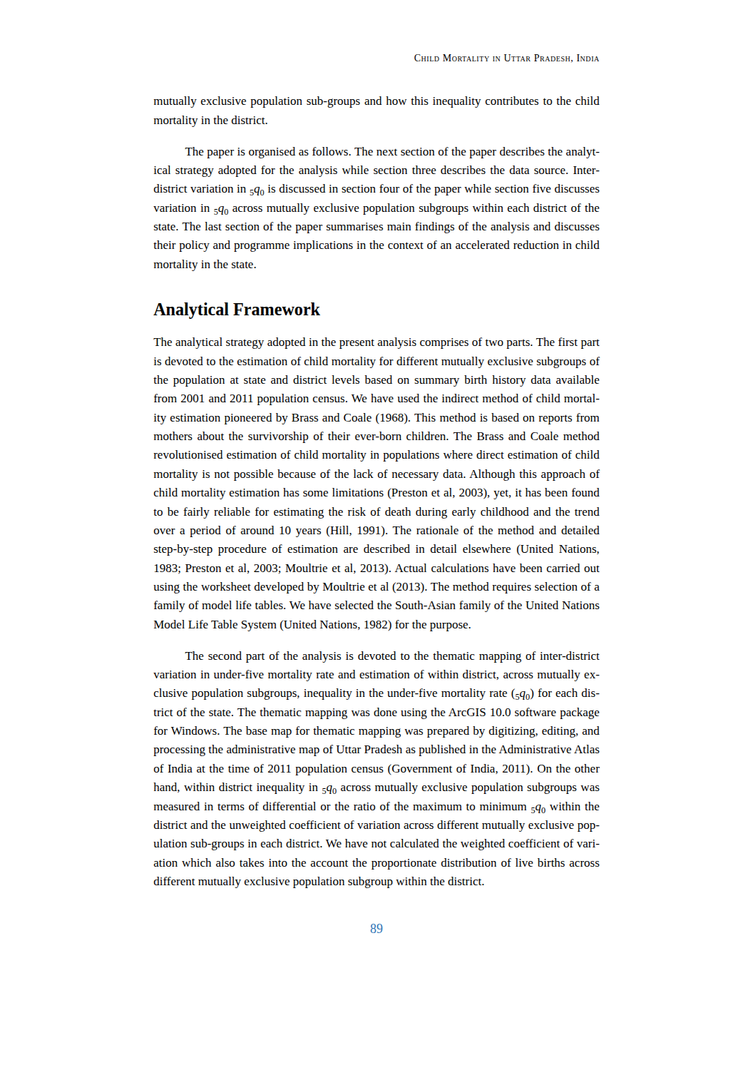Child Mortality in Uttar Pradesh, India
mutually exclusive population sub-groups and how this inequality contributes to the child mortality in the district.
The paper is organised as follows. The next section of the paper describes the analytical strategy adopted for the analysis while section three describes the data source. Inter-district variation in 5 q 0 is discussed in section four of the paper while section five discusses variation in 5 q 0 across mutually exclusive population subgroups within each district of the state. The last section of the paper summarises main findings of the analysis and discusses their policy and programme implications in the context of an accelerated reduction in child mortality in the state.
Analytical Framework
The analytical strategy adopted in the present analysis comprises of two parts. The first part is devoted to the estimation of child mortality for different mutually exclusive subgroups of the population at state and district levels based on summary birth history data available from 2001 and 2011 population census. We have used the indirect method of child mortality estimation pioneered by Brass and Coale (1968). This method is based on reports from mothers about the survivorship of their ever-born children. The Brass and Coale method revolutionised estimation of child mortality in populations where direct estimation of child mortality is not possible because of the lack of necessary data. Although this approach of child mortality estimation has some limitations (Preston et al, 2003), yet, it has been found to be fairly reliable for estimating the risk of death during early childhood and the trend over a period of around 10 years (Hill, 1991). The rationale of the method and detailed step-by-step procedure of estimation are described in detail elsewhere (United Nations, 1983; Preston et al, 2003; Moultrie et al, 2013). Actual calculations have been carried out using the worksheet developed by Moultrie et al (2013). The method requires selection of a family of model life tables. We have selected the South-Asian family of the United Nations Model Life Table System (United Nations, 1982) for the purpose.
The second part of the analysis is devoted to the thematic mapping of inter-district variation in under-five mortality rate and estimation of within district, across mutually exclusive population subgroups, inequality in the under-five mortality rate (5 q 0) for each district of the state. The thematic mapping was done using the ArcGIS 10.0 software package for Windows. The base map for thematic mapping was prepared by digitizing, editing, and processing the administrative map of Uttar Pradesh as published in the Administrative Atlas of India at the time of 2011 population census (Government of India, 2011). On the other hand, within district inequality in 5 q 0 across mutually exclusive population subgroups was measured in terms of differential or the ratio of the maximum to minimum 5 q 0 within the district and the unweighted coefficient of variation across different mutually exclusive population sub-groups in each district. We have not calculated the weighted coefficient of variation which also takes into the account the proportionate distribution of live births across different mutually exclusive population subgroup within the district.
89